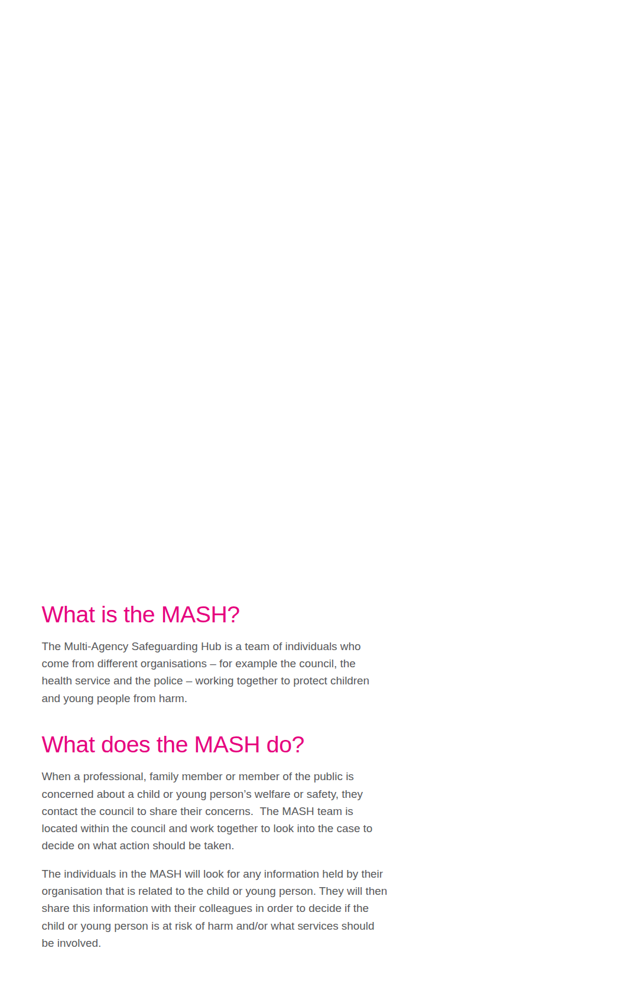What is the MASH?
The Multi-Agency Safeguarding Hub is a team of individuals who come from different organisations – for example the council, the health service and the police – working together to protect children and young people from harm.
What does the MASH do?
When a professional, family member or member of the public is concerned about a child or young person’s welfare or safety, they contact the council to share their concerns. The MASH team is located within the council and work together to look into the case to decide on what action should be taken.
The individuals in the MASH will look for any information held by their organisation that is related to the child or young person. They will then share this information with their colleagues in order to decide if the child or young person is at risk of harm and/or what services should be involved.